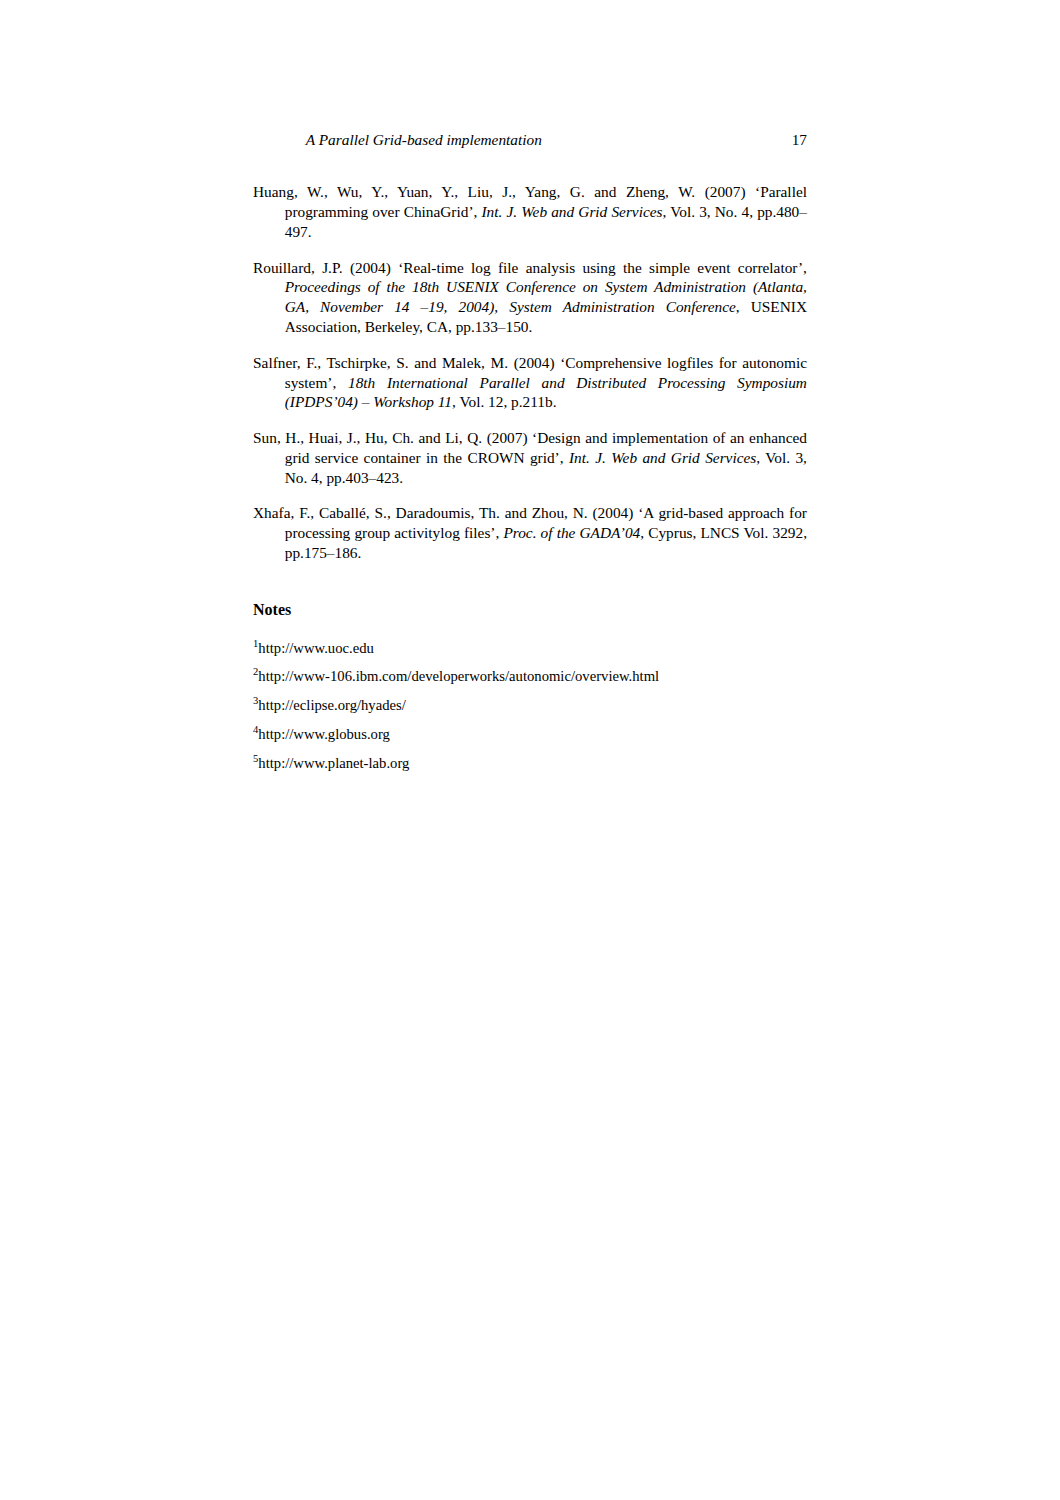A Parallel Grid-based implementation 17
Huang, W., Wu, Y., Yuan, Y., Liu, J., Yang, G. and Zheng, W. (2007) ‘Parallel programming over ChinaGrid’, Int. J. Web and Grid Services, Vol. 3, No. 4, pp.480–497.
Rouillard, J.P. (2004) ‘Real-time log file analysis using the simple event correlator’, Proceedings of the 18th USENIX Conference on System Administration (Atlanta, GA, November 14 –19, 2004), System Administration Conference, USENIX Association, Berkeley, CA, pp.133–150.
Salfner, F., Tschirpke, S. and Malek, M. (2004) ‘Comprehensive logfiles for autonomic system’, 18th International Parallel and Distributed Processing Symposium (IPDPS’04) – Workshop 11, Vol. 12, p.211b.
Sun, H., Huai, J., Hu, Ch. and Li, Q. (2007) ‘Design and implementation of an enhanced grid service container in the CROWN grid’, Int. J. Web and Grid Services, Vol. 3, No. 4, pp.403–423.
Xhafa, F., Caballé, S., Daradoumis, Th. and Zhou, N. (2004) ‘A grid-based approach for processing group activitylog files’, Proc. of the GADA’04, Cyprus, LNCS Vol. 3292, pp.175–186.
Notes
1http://www.uoc.edu
2http://www-106.ibm.com/developerworks/autonomic/overview.html
3http://eclipse.org/hyades/
4http://www.globus.org
5http://www.planet-lab.org